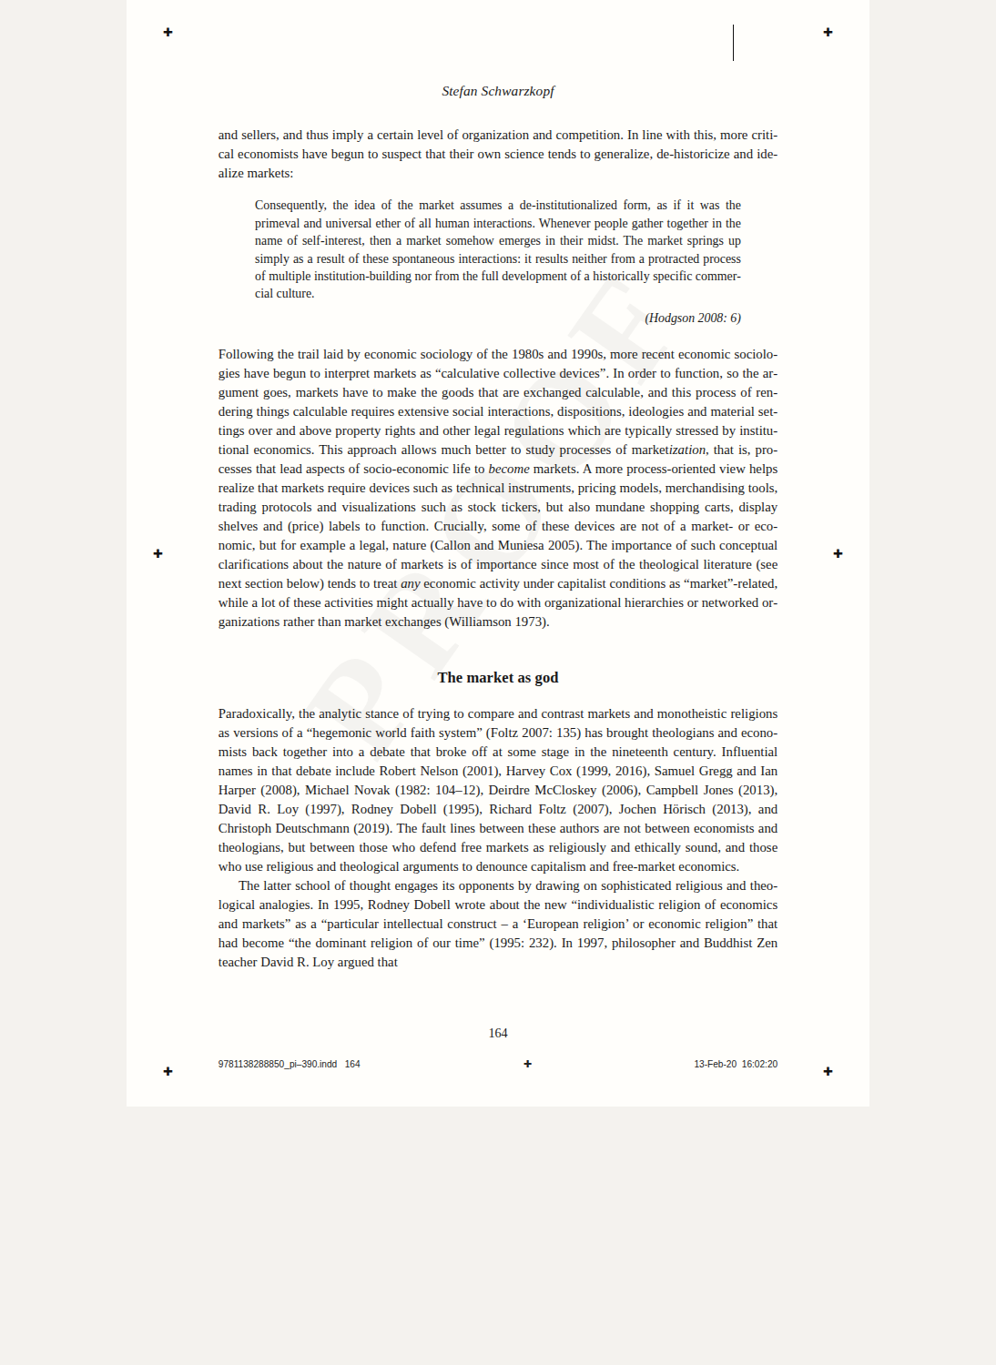✚ ✚ ✚ ✚ ✚ ✚
Stefan Schwarzkopf
and sellers, and thus imply a certain level of organization and competition. In line with this, more critical economists have begun to suspect that their own science tends to generalize, de-historicize and idealize markets:
Consequently, the idea of the market assumes a de-institutionalized form, as if it was the primeval and universal ether of all human interactions. Whenever people gather together in the name of self-interest, then a market somehow emerges in their midst. The market springs up simply as a result of these spontaneous interactions: it results neither from a protracted process of multiple institution-building nor from the full development of a historically specific commercial culture.
(Hodgson 2008: 6)
Following the trail laid by economic sociology of the 1980s and 1990s, more recent economic sociologies have begun to interpret markets as “calculative collective devices”. In order to function, so the argument goes, markets have to make the goods that are exchanged calculable, and this process of rendering things calculable requires extensive social interactions, dispositions, ideologies and material settings over and above property rights and other legal regulations which are typically stressed by institutional economics. This approach allows much better to study processes of marketization, that is, processes that lead aspects of socio-economic life to become markets. A more process-oriented view helps realize that markets require devices such as technical instruments, pricing models, merchandising tools, trading protocols and visualizations such as stock tickers, but also mundane shopping carts, display shelves and (price) labels to function. Crucially, some of these devices are not of a market- or economic, but for example a legal, nature (Callon and Muniesa 2005). The importance of such conceptual clarifications about the nature of markets is of importance since most of the theological literature (see next section below) tends to treat any economic activity under capitalist conditions as “market”-related, while a lot of these activities might actually have to do with organizational hierarchies or networked organizations rather than market exchanges (Williamson 1973).
The market as god
Paradoxically, the analytic stance of trying to compare and contrast markets and monotheistic religions as versions of a “hegemonic world faith system” (Foltz 2007: 135) has brought theologians and economists back together into a debate that broke off at some stage in the nineteenth century. Influential names in that debate include Robert Nelson (2001), Harvey Cox (1999, 2016), Samuel Gregg and Ian Harper (2008), Michael Novak (1982: 104–12), Deirdre McCloskey (2006), Campbell Jones (2013), David R. Loy (1997), Rodney Dobell (1995), Richard Foltz (2007), Jochen Hörisch (2013), and Christoph Deutschmann (2019). The fault lines between these authors are not between economists and theologians, but between those who defend free markets as religiously and ethically sound, and those who use religious and theological arguments to denounce capitalism and free-market economics.
The latter school of thought engages its opponents by drawing on sophisticated religious and theological analogies. In 1995, Rodney Dobell wrote about the new “individualistic religion of economics and markets” as a “particular intellectual construct – a ‘European religion’ or economic religion” that had become “the dominant religion of our time” (1995: 232). In 1997, philosopher and Buddhist Zen teacher David R. Loy argued that
164
9781138288850_pi–390.indd 164 ✚ 13-Feb-20 16:02:20